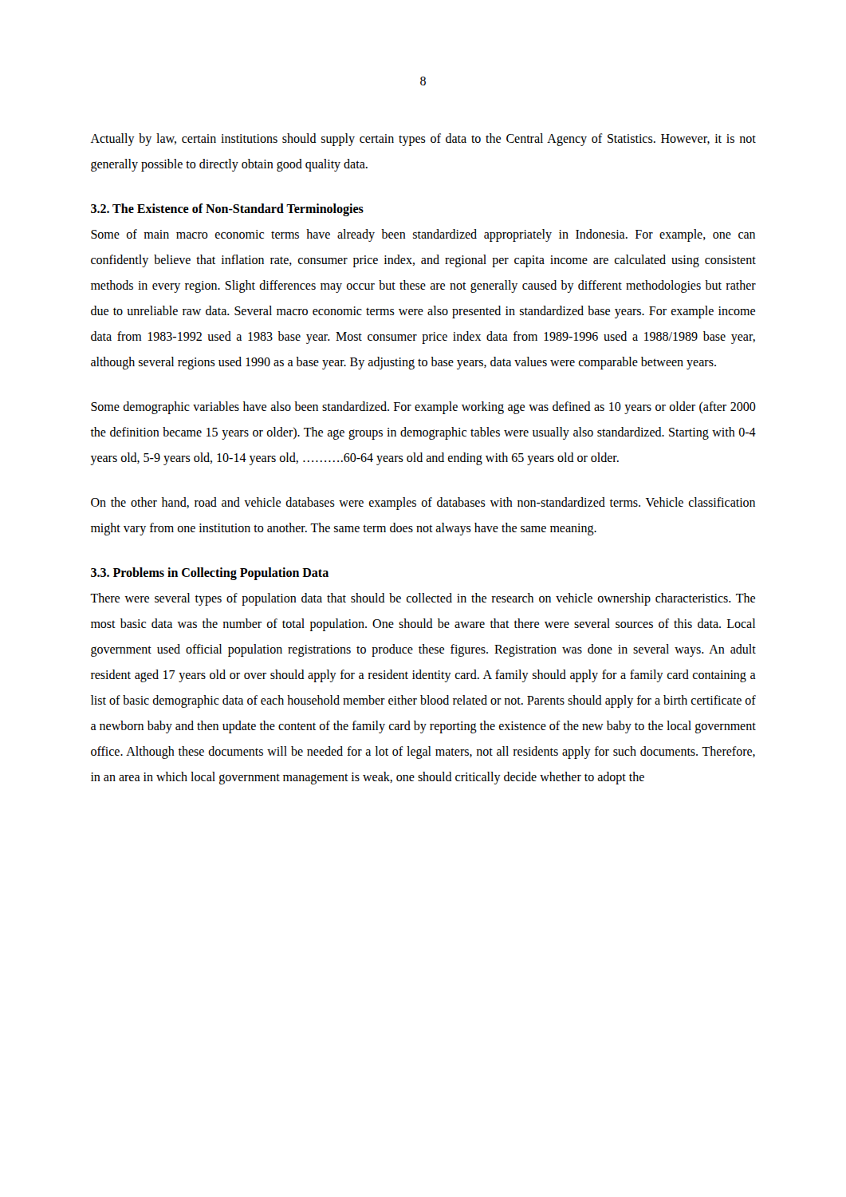8
Actually by law, certain institutions should supply certain types of data to the Central Agency of Statistics. However, it is not generally possible to directly obtain good quality data.
3.2. The Existence of Non-Standard Terminologies
Some of main macro economic terms have already been standardized appropriately in Indonesia. For example, one can confidently believe that inflation rate, consumer price index, and regional per capita income are calculated using consistent methods in every region. Slight differences may occur but these are not generally caused by different methodologies but rather due to unreliable raw data. Several macro economic terms were also presented in standardized base years. For example income data from 1983-1992 used a 1983 base year. Most consumer price index data from 1989-1996 used a 1988/1989 base year, although several regions used 1990 as a base year. By adjusting to base years, data values were comparable between years.
Some demographic variables have also been standardized. For example working age was defined as 10 years or older (after 2000 the definition became 15 years or older). The age groups in demographic tables were usually also standardized. Starting with 0-4 years old, 5-9 years old, 10-14 years old, ……….60-64 years old and ending with 65 years old or older.
On the other hand, road and vehicle databases were examples of databases with non-standardized terms. Vehicle classification might vary from one institution to another. The same term does not always have the same meaning.
3.3. Problems in Collecting Population Data
There were several types of population data that should be collected in the research on vehicle ownership characteristics. The most basic data was the number of total population. One should be aware that there were several sources of this data. Local government used official population registrations to produce these figures. Registration was done in several ways. An adult resident aged 17 years old or over should apply for a resident identity card. A family should apply for a family card containing a list of basic demographic data of each household member either blood related or not. Parents should apply for a birth certificate of a newborn baby and then update the content of the family card by reporting the existence of the new baby to the local government office. Although these documents will be needed for a lot of legal maters, not all residents apply for such documents. Therefore, in an area in which local government management is weak, one should critically decide whether to adopt the